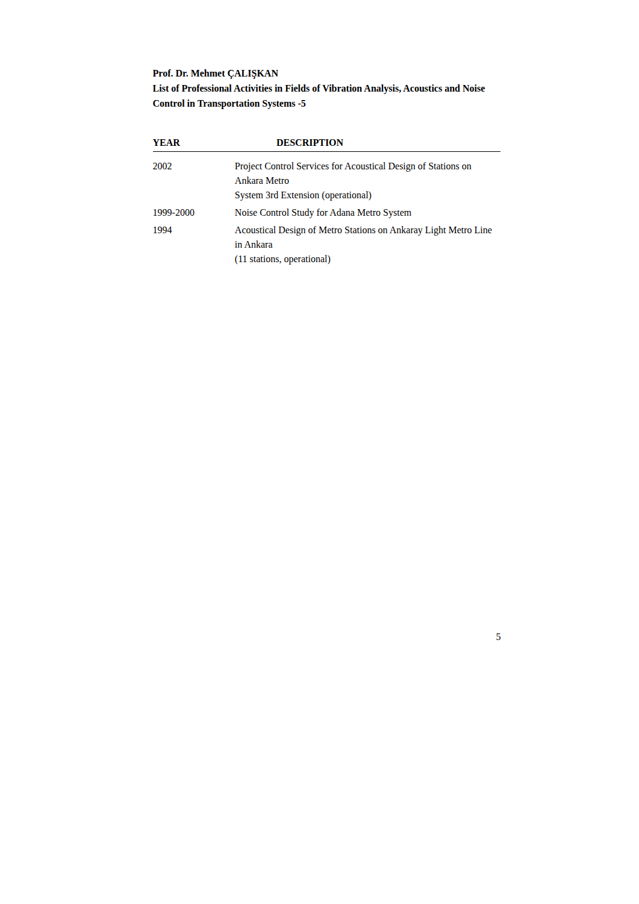Prof. Dr. Mehmet ÇALIŞKAN
List of Professional Activities in Fields of Vibration Analysis, Acoustics and Noise
Control in Transportation Systems -5
| YEAR | DESCRIPTION |
| --- | --- |
| 2002 | Project Control Services for Acoustical Design of Stations on Ankara Metro System 3rd Extension (operational) |
| 1999-2000 | Noise Control Study for Adana Metro System |
| 1994 | Acoustical Design of Metro Stations on Ankaray Light Metro Line in Ankara (11 stations, operational) |
5